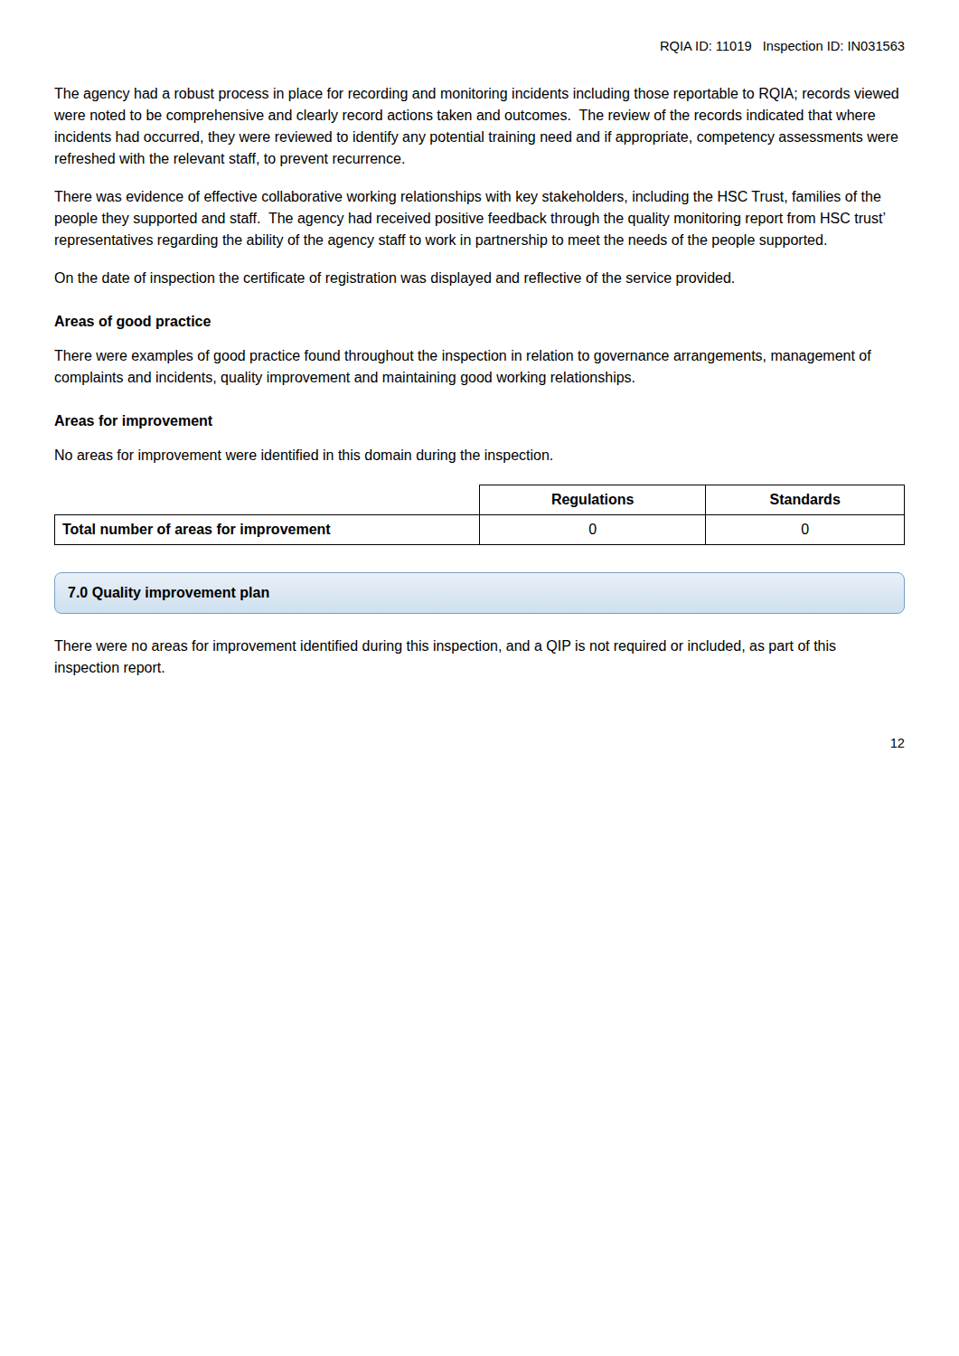RQIA ID: 11019 Inspection ID: IN031563
The agency had a robust process in place for recording and monitoring incidents including those reportable to RQIA; records viewed were noted to be comprehensive and clearly record actions taken and outcomes. The review of the records indicated that where incidents had occurred, they were reviewed to identify any potential training need and if appropriate, competency assessments were refreshed with the relevant staff, to prevent recurrence.
There was evidence of effective collaborative working relationships with key stakeholders, including the HSC Trust, families of the people they supported and staff. The agency had received positive feedback through the quality monitoring report from HSC trust’ representatives regarding the ability of the agency staff to work in partnership to meet the needs of the people supported.
On the date of inspection the certificate of registration was displayed and reflective of the service provided.
Areas of good practice
There were examples of good practice found throughout the inspection in relation to governance arrangements, management of complaints and incidents, quality improvement and maintaining good working relationships.
Areas for improvement
No areas for improvement were identified in this domain during the inspection.
| | Regulations | Standards |
| Total number of areas for improvement | 0 | 0 |
7.0 Quality improvement plan
There were no areas for improvement identified during this inspection, and a QIP is not required or included, as part of this inspection report.
12